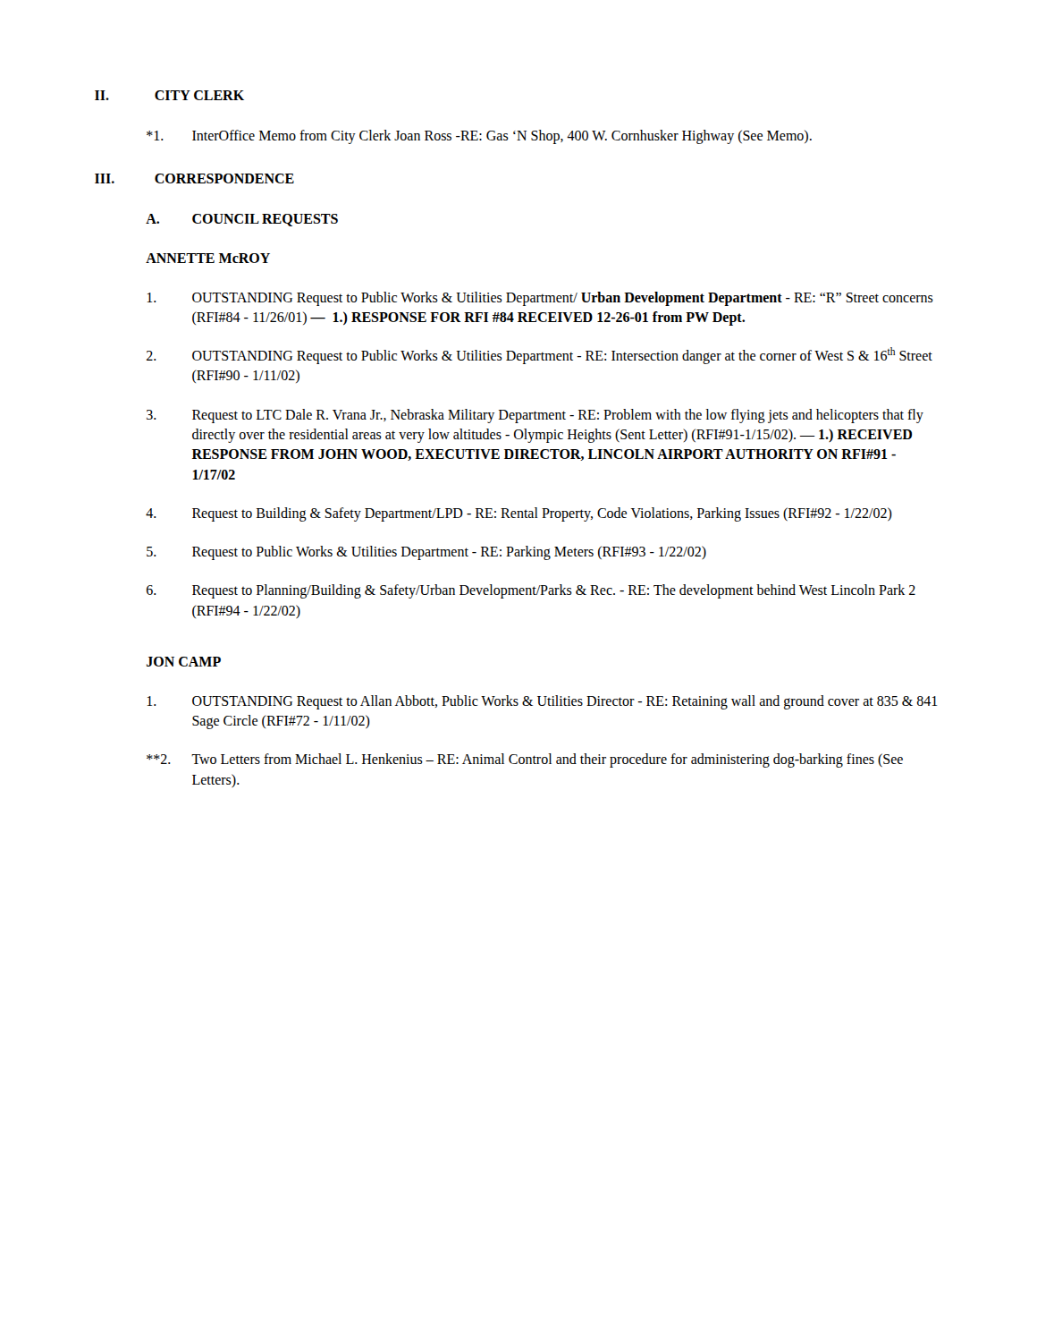II. CITY CLERK
*1. InterOffice Memo from City Clerk Joan Ross -RE: Gas ‘N Shop, 400 W. Cornhusker Highway (See Memo).
III. CORRESPONDENCE
A. COUNCIL REQUESTS
ANNETTE McROY
1. OUTSTANDING Request to Public Works & Utilities Department/ Urban Development Department - RE: “R” Street concerns (RFI#84 - 11/26/01) — 1.) RESPONSE FOR RFI #84 RECEIVED 12-26-01 from PW Dept.
2. OUTSTANDING Request to Public Works & Utilities Department - RE: Intersection danger at the corner of West S & 16th Street (RFI#90 - 1/11/02)
3. Request to LTC Dale R. Vrana Jr., Nebraska Military Department - RE: Problem with the low flying jets and helicopters that fly directly over the residential areas at very low altitudes - Olympic Heights (Sent Letter) (RFI#91-1/15/02). — 1.) RECEIVED RESPONSE FROM JOHN WOOD, EXECUTIVE DIRECTOR, LINCOLN AIRPORT AUTHORITY ON RFI#91 - 1/17/02
4. Request to Building & Safety Department/LPD - RE: Rental Property, Code Violations, Parking Issues (RFI#92 - 1/22/02)
5. Request to Public Works & Utilities Department - RE: Parking Meters (RFI#93 - 1/22/02)
6. Request to Planning/Building & Safety/Urban Development/Parks & Rec. - RE: The development behind West Lincoln Park 2 (RFI#94 - 1/22/02)
JON CAMP
1. OUTSTANDING Request to Allan Abbott, Public Works & Utilities Director - RE: Retaining wall and ground cover at 835 & 841 Sage Circle (RFI#72 - 1/11/02)
**2. Two Letters from Michael L. Henkenius – RE: Animal Control and their procedure for administering dog-barking fines (See Letters).